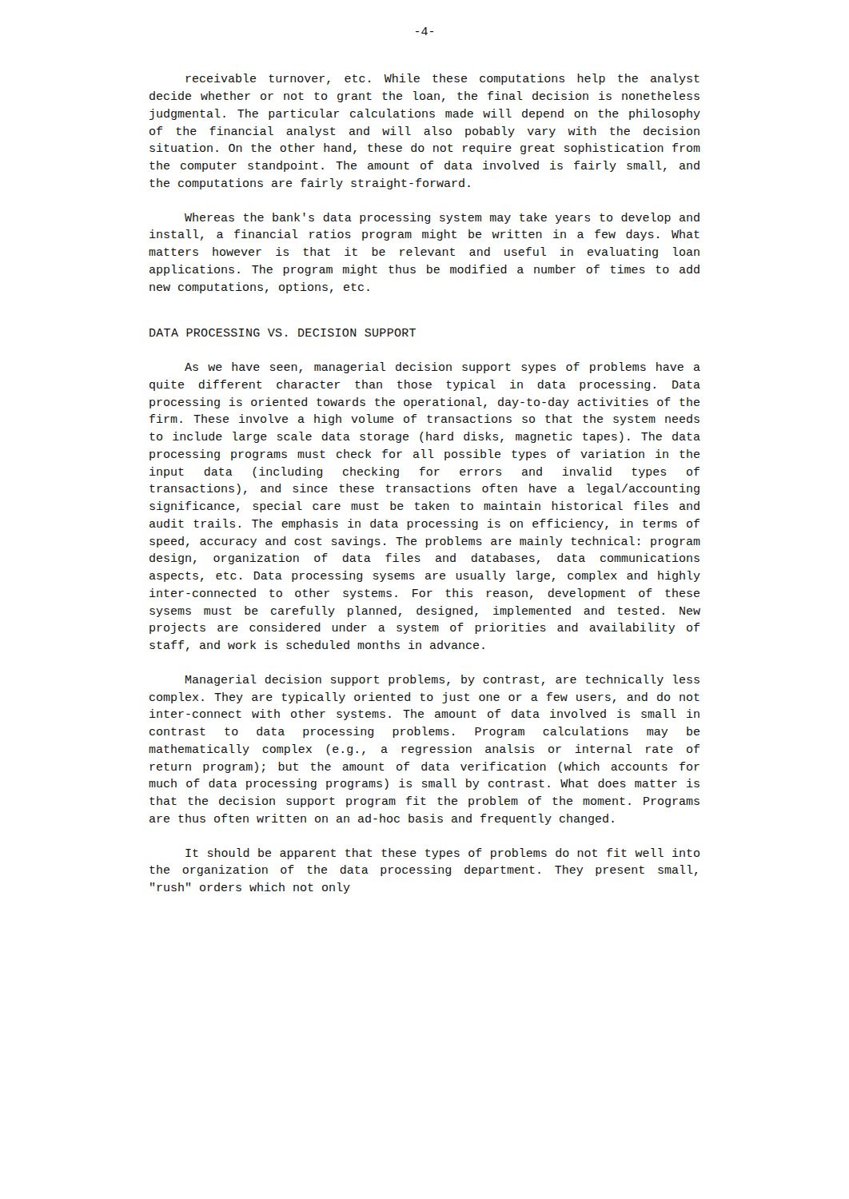-4-
receivable turnover, etc. While these computations help the analyst decide whether or not to grant the loan, the final decision is nonetheless judgmental. The particular calculations made will depend on the philosophy of the financial analyst and will also pobably vary with the decision situation. On the other hand, these do not require great sophistication from the computer standpoint. The amount of data involved is fairly small, and the computations are fairly straight-forward.
Whereas the bank's data processing system may take years to develop and install, a financial ratios program might be written in a few days. What matters however is that it be relevant and useful in evaluating loan applications. The program might thus be modified a number of times to add new computations, options, etc.
Data Processing vs. Decision Support
As we have seen, managerial decision support sypes of problems have a quite different character than those typical in data processing. Data processing is oriented towards the operational, day-to-day activities of the firm. These involve a high volume of transactions so that the system needs to include large scale data storage (hard disks, magnetic tapes). The data processing programs must check for all possible types of variation in the input data (including checking for errors and invalid types of transactions), and since these transactions often have a legal/accounting significance, special care must be taken to maintain historical files and audit trails. The emphasis in data processing is on efficiency, in terms of speed, accuracy and cost savings. The problems are mainly technical: program design, organization of data files and databases, data communications aspects, etc. Data processing sysems are usually large, complex and highly inter-connected to other systems. For this reason, development of these sysems must be carefully planned, designed, implemented and tested. New projects are considered under a system of priorities and availability of staff, and work is scheduled months in advance.
Managerial decision support problems, by contrast, are technically less complex. They are typically oriented to just one or a few users, and do not inter-connect with other systems. The amount of data involved is small in contrast to data processing problems. Program calculations may be mathematically complex (e.g., a regression analsis or internal rate of return program); but the amount of data verification (which accounts for much of data processing programs) is small by contrast. What does matter is that the decision support program fit the problem of the moment. Programs are thus often written on an ad-hoc basis and frequently changed.
It should be apparent that these types of problems do not fit well into the organization of the data processing department. They present small, "rush" orders which not only